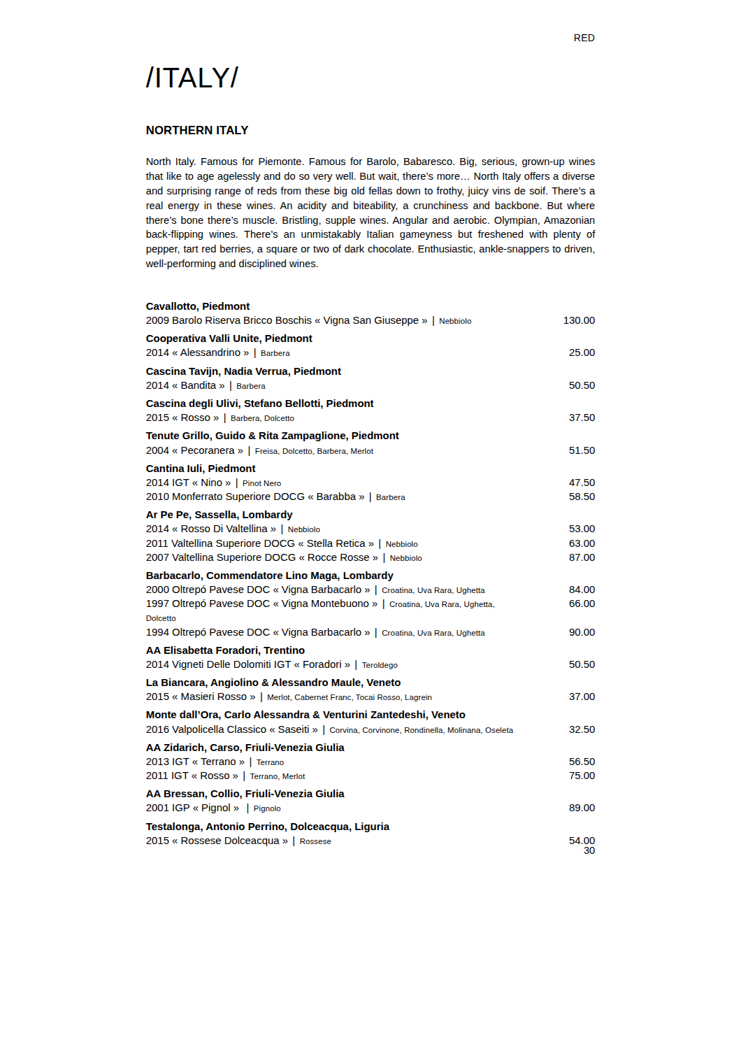RED
/ITALY/
NORTHERN ITALY
North Italy. Famous for Piemonte. Famous for Barolo, Babaresco. Big, serious, grown-up wines that like to age agelessly and do so very well. But wait, there’s more… North Italy offers a diverse and surprising range of reds from these big old fellas down to frothy, juicy vins de soif. There’s a real energy in these wines. An acidity and biteability, a crunchiness and backbone. But where there’s bone there’s muscle. Bristling, supple wines. Angular and aerobic. Olympian, Amazonian back-flipping wines. There’s an unmistakably Italian gameyness but freshened with plenty of pepper, tart red berries, a square or two of dark chocolate. Enthusiastic, ankle-snappers to driven, well-performing and disciplined wines.
| Cavallotto, Piedmont |
| 2009 Barolo Riserva Bricco Boschis « Vigna San Giuseppe » / Nebbiolo | 130.00 |
| Cooperativa Valli Unite, Piedmont |
| 2014 « Alessandrino » / Barbera | 25.00 |
| Cascina Tavijn, Nadia Verrua, Piedmont |
| 2014 « Bandita » / Barbera | 50.50 |
| Cascina degli Ulivi, Stefano Bellotti, Piedmont |
| 2015 « Rosso » / Barbera, Dolcetto | 37.50 |
| Tenute Grillo, Guido & Rita Zampaglione, Piedmont |
| 2004 « Pecoranera » / Freisa, Dolcetto, Barbera, Merlot | 51.50 |
| Cantina Iuli, Piedmont |
| 2014 IGT « Nino » / Pinot Nero | 47.50 |
| 2010 Monferrato Superiore DOCG « Barabba » / Barbera | 58.50 |
| Ar Pe Pe, Sassella, Lombardy |
| 2014 « Rosso Di Valtellina » / Nebbiolo | 53.00 |
| 2011 Valtellina Superiore DOCG « Stella Retica » / Nebbiolo | 63.00 |
| 2007 Valtellina Superiore DOCG « Rocce Rosse » / Nebbiolo | 87.00 |
| Barbacarlo, Commendatore Lino Maga, Lombardy |
| 2000 Oltrepó Pavese DOC « Vigna Barbacarlo » / Croatina, Uva Rara, Ughetta | 84.00 |
| 1997 Oltrepó Pavese DOC « Vigna Montebuono » / Croatina, Uva Rara, Ughetta, Dolcetto | 66.00 |
| 1994 Oltrepó Pavese DOC « Vigna Barbacarlo » / Croatina, Uva Rara, Ughetta | 90.00 |
| AA Elisabetta Foradori, Trentino |
| 2014 Vigneti Delle Dolomiti IGT « Foradori » / Teroldego | 50.50 |
| La Biancara, Angiolino & Alessandro Maule, Veneto |
| 2015 « Masieri Rosso » / Merlot, Cabernet Franc, Tocai Rosso, Lagrein | 37.00 |
| Monte dall’Ora, Carlo Alessandra & Venturini Zantedeshi, Veneto |
| 2016 Valpolicella Classico « Saseiti » / Corvina, Corvinone, Rondinella, Molinana, Oseleta | 32.50 |
| AA Zidarich, Carso, Friuli-Venezia Giulia |
| 2013 IGT « Terrano » / Terrano | 56.50 |
| 2011 IGT « Rosso » / Terrano, Merlot | 75.00 |
| AA Bressan, Collio, Friuli-Venezia Giulia |
| 2001 IGP « Pignol » / Pignolo | 89.00 |
| Testalonga, Antonio Perrino, Dolceacqua, Liguria |
| 2015 « Rossese Dolceacqua » / Rossese | 54.00 |
30